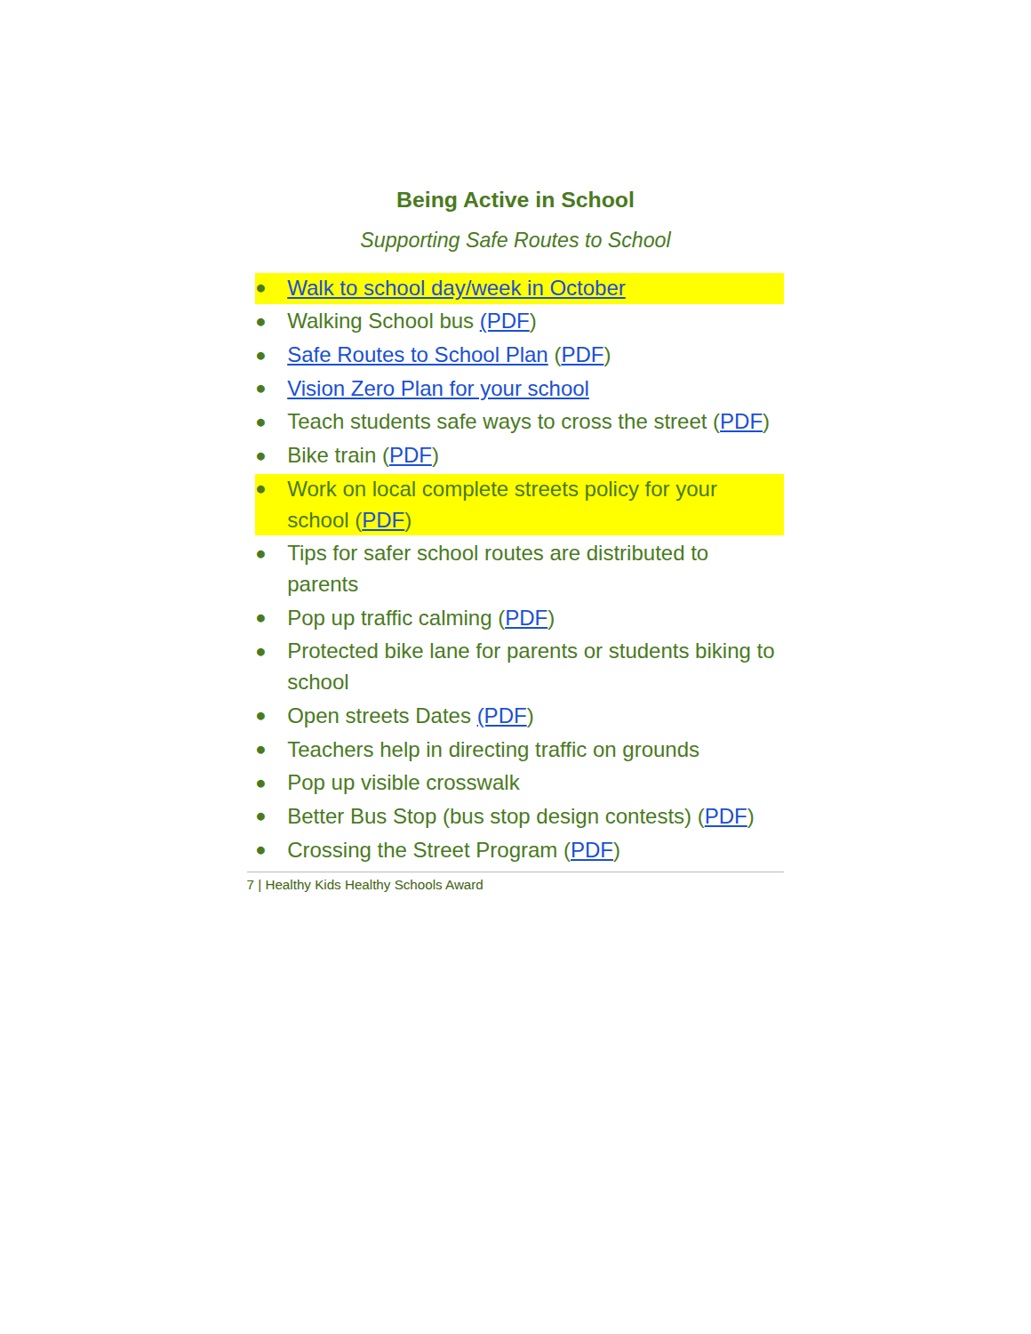Being Active in School
Supporting Safe Routes to School
Walk to school day/week in October
Walking School bus (PDF)
Safe Routes to School Plan (PDF)
Vision Zero Plan for your school
Teach students safe ways to cross the street (PDF)
Bike train (PDF)
Work on local complete streets policy for your school (PDF)
Tips for safer school routes are distributed to parents
Pop up traffic calming (PDF)
Protected bike lane for parents or students biking to school
Open streets Dates (PDF)
Teachers help in directing traffic on grounds
Pop up visible crosswalk
Better Bus Stop (bus stop design contests) (PDF)
Crossing the Street Program (PDF)
7 | Healthy Kids Healthy Schools Award